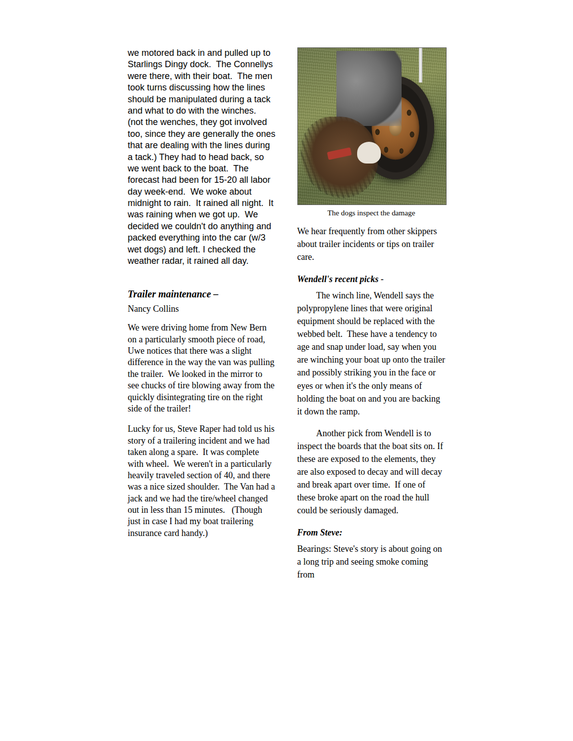we motored back in and pulled up to Starlings Dingy dock. The Connellys were there, with their boat. The men took turns discussing how the lines should be manipulated during a tack and what to do with the winches. (not the wenches, they got involved too, since they are generally the ones that are dealing with the lines during a tack.) They had to head back, so we went back to the boat. The forecast had been for 15-20 all labor day week-end. We woke about midnight to rain. It rained all night. It was raining when we got up. We decided we couldn't do anything and packed everything into the car (w/3 wet dogs) and left. I checked the weather radar, it rained all day.
Trailer maintenance –
Nancy Collins
We were driving home from New Bern on a particularly smooth piece of road, Uwe notices that there was a slight difference in the way the van was pulling the trailer. We looked in the mirror to see chucks of tire blowing away from the quickly disintegrating tire on the right side of the trailer!
Lucky for us, Steve Raper had told us his story of a trailering incident and we had taken along a spare. It was complete with wheel. We weren't in a particularly heavily traveled section of 40, and there was a nice sized shoulder. The Van had a jack and we had the tire/wheel changed out in less than 15 minutes. (Though just in case I had my boat trailering insurance card handy.)
The dogs inspect the damage
We hear frequently from other skippers about trailer incidents or tips on trailer care.
Wendell's recent picks -
The winch line, Wendell says the polypropylene lines that were original equipment should be replaced with the webbed belt. These have a tendency to age and snap under load, say when you are winching your boat up onto the trailer and possibly striking you in the face or eyes or when it's the only means of holding the boat on and you are backing it down the ramp.
Another pick from Wendell is to inspect the boards that the boat sits on. If these are exposed to the elements, they are also exposed to decay and will decay and break apart over time. If one of these broke apart on the road the hull could be seriously damaged.
From Steve:
Bearings: Steve's story is about going on a long trip and seeing smoke coming from